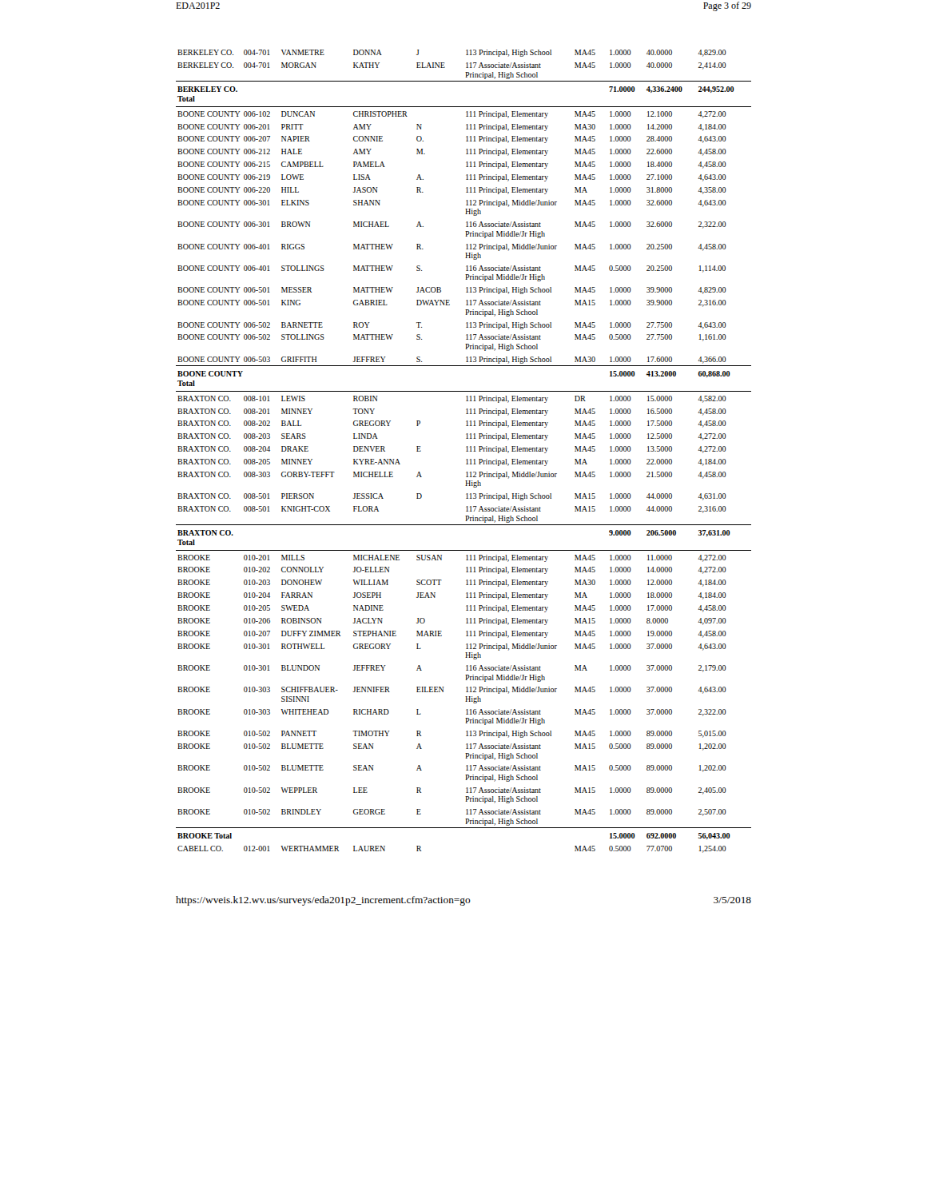EDA201P2
Page 3 of 29
| BERKELEY CO. | 004-701 | VANMETRE | DONNA | J | 113 Principal, High School | MA45 | 1.0000 | 40.0000 | 4,829.00 |
| BERKELEY CO. | 004-701 | MORGAN | KATHY | ELAINE | 117 Associate/Assistant Principal, High School | MA45 | 1.0000 | 40.0000 | 2,414.00 |
| BERKELEY CO. Total | | | | | | 71.0000 | 4,336.2400 | 244,952.00 |
| BOONE COUNTY | 006-102 | DUNCAN | CHRISTOPHER | 111 Principal, Elementary | MA45 | 1.0000 | 12.1000 | 4,272.00 |
| BOONE COUNTY | 006-201 | PRITT | AMY | N | 111 Principal, Elementary | MA30 | 1.0000 | 14.2000 | 4,184.00 |
| BOONE COUNTY | 006-207 | NAPIER | CONNIE | O. | 111 Principal, Elementary | MA45 | 1.0000 | 28.4000 | 4,643.00 |
| BOONE COUNTY | 006-212 | HALE | AMY | M. | 111 Principal, Elementary | MA45 | 1.0000 | 22.6000 | 4,458.00 |
| BOONE COUNTY | 006-215 | CAMPBELL | PAMELA | | 111 Principal, Elementary | MA45 | 1.0000 | 18.4000 | 4,458.00 |
| BOONE COUNTY | 006-219 | LOWE | LISA | A. | 111 Principal, Elementary | MA45 | 1.0000 | 27.1000 | 4,643.00 |
| BOONE COUNTY | 006-220 | HILL | JASON | R. | 111 Principal, Elementary | MA | 1.0000 | 31.8000 | 4,358.00 |
| BOONE COUNTY | 006-301 | ELKINS | SHANN | | 112 Principal, Middle/Junior High | MA45 | 1.0000 | 32.6000 | 4,643.00 |
| BOONE COUNTY | 006-301 | BROWN | MICHAEL | A. | 116 Associate/Assistant Principal Middle/Jr High | MA45 | 1.0000 | 32.6000 | 2,322.00 |
| BOONE COUNTY | 006-401 | RIGGS | MATTHEW | R. | 112 Principal, Middle/Junior High | MA45 | 1.0000 | 20.2500 | 4,458.00 |
| BOONE COUNTY | 006-401 | STOLLINGS | MATTHEW | S. | 116 Associate/Assistant Principal Middle/Jr High | MA45 | 0.5000 | 20.2500 | 1,114.00 |
| BOONE COUNTY | 006-501 | MESSER | MATTHEW | JACOB | 113 Principal, High School | MA45 | 1.0000 | 39.9000 | 4,829.00 |
| BOONE COUNTY | 006-501 | KING | GABRIEL | DWAYNE | 117 Associate/Assistant Principal, High School | MA15 | 1.0000 | 39.9000 | 2,316.00 |
| BOONE COUNTY | 006-502 | BARNETTE | ROY | T. | 113 Principal, High School | MA45 | 1.0000 | 27.7500 | 4,643.00 |
| BOONE COUNTY | 006-502 | STOLLINGS | MATTHEW | S. | 117 Associate/Assistant Principal, High School | MA45 | 0.5000 | 27.7500 | 1,161.00 |
| BOONE COUNTY | 006-503 | GRIFFITH | JEFFREY | S. | 113 Principal, High School | MA30 | 1.0000 | 17.6000 | 4,366.00 |
| BOONE COUNTY Total | | | | | | 15.0000 | 413.2000 | 60,868.00 |
| BRAXTON CO. | 008-101 | LEWIS | ROBIN | | 111 Principal, Elementary | DR | 1.0000 | 15.0000 | 4,582.00 |
| BRAXTON CO. | 008-201 | MINNEY | TONY | | 111 Principal, Elementary | MA45 | 1.0000 | 16.5000 | 4,458.00 |
| BRAXTON CO. | 008-202 | BALL | GREGORY | P | 111 Principal, Elementary | MA45 | 1.0000 | 17.5000 | 4,458.00 |
| BRAXTON CO. | 008-203 | SEARS | LINDA | | 111 Principal, Elementary | MA45 | 1.0000 | 12.5000 | 4,272.00 |
| BRAXTON CO. | 008-204 | DRAKE | DENVER | E | 111 Principal, Elementary | MA45 | 1.0000 | 13.5000 | 4,272.00 |
| BRAXTON CO. | 008-205 | MINNEY | KYRE-ANNA | 111 Principal, Elementary | MA | 1.0000 | 22.0000 | 4,184.00 |
| BRAXTON CO. | 008-303 | GORBY-TEFFT | MICHELLE | A | 112 Principal, Middle/Junior High | MA45 | 1.0000 | 21.5000 | 4,458.00 |
| BRAXTON CO. | 008-501 | PIERSON | JESSICA | D | 113 Principal, High School | MA15 | 1.0000 | 44.0000 | 4,631.00 |
| BRAXTON CO. | 008-501 | KNIGHT-COX | FLORA | | 117 Associate/Assistant Principal, High School | MA15 | 1.0000 | 44.0000 | 2,316.00 |
| BRAXTON CO. Total | | | | | | 9.0000 | 206.5000 | 37,631.00 |
| BROOKE | 010-201 | MILLS | MICHALENE | SUSAN | 111 Principal, Elementary | MA45 | 1.0000 | 11.0000 | 4,272.00 |
| BROOKE | 010-202 | CONNOLLY | JO-ELLEN | 111 Principal, Elementary | MA45 | 1.0000 | 14.0000 | 4,272.00 |
| BROOKE | 010-203 | DONOHEW | WILLIAM | SCOTT | 111 Principal, Elementary | MA30 | 1.0000 | 12.0000 | 4,184.00 |
| BROOKE | 010-204 | FARRAN | JOSEPH | JEAN | 111 Principal, Elementary | MA | 1.0000 | 18.0000 | 4,184.00 |
| BROOKE | 010-205 | SWEDA | NADINE | | 111 Principal, Elementary | MA45 | 1.0000 | 17.0000 | 4,458.00 |
| BROOKE | 010-206 | ROBINSON | JACLYN | JO | 111 Principal, Elementary | MA15 | 1.0000 | 8.0000 | 4,097.00 |
| BROOKE | 010-207 | DUFFY ZIMMER | STEPHANIE | MARIE | 111 Principal, Elementary | MA45 | 1.0000 | 19.0000 | 4,458.00 |
| BROOKE | 010-301 | ROTHWELL | GREGORY | L | 112 Principal, Middle/Junior High | MA45 | 1.0000 | 37.0000 | 4,643.00 |
| BROOKE | 010-301 | BLUNDON | JEFFREY | A | 116 Associate/Assistant Principal Middle/Jr High | MA | 1.0000 | 37.0000 | 2,179.00 |
| BROOKE | 010-303 | SCHIFFBAUER-SISINNI | JENNIFER | EILEEN | 112 Principal, Middle/Junior High | MA45 | 1.0000 | 37.0000 | 4,643.00 |
| BROOKE | 010-303 | WHITEHEAD | RICHARD | L | 116 Associate/Assistant Principal Middle/Jr High | MA45 | 1.0000 | 37.0000 | 2,322.00 |
| BROOKE | 010-502 | PANNETT | TIMOTHY | R | 113 Principal, High School | MA45 | 1.0000 | 89.0000 | 5,015.00 |
| BROOKE | 010-502 | BLUMETTE | SEAN | A | 117 Associate/Assistant Principal, High School | MA15 | 0.5000 | 89.0000 | 1,202.00 |
| BROOKE | 010-502 | BLUMETTE | SEAN | A | 117 Associate/Assistant Principal, High School | MA15 | 0.5000 | 89.0000 | 1,202.00 |
| BROOKE | 010-502 | WEPPLER | LEE | R | 117 Associate/Assistant Principal, High School | MA15 | 1.0000 | 89.0000 | 2,405.00 |
| BROOKE | 010-502 | BRINDLEY | GEORGE | E | 117 Associate/Assistant Principal, High School | MA45 | 1.0000 | 89.0000 | 2,507.00 |
| BROOKE Total | | | | | | 15.0000 | 692.0000 | 56,043.00 |
| CABELL CO. | 012-001 | WERTHAMMER | LAUREN | R | | MA45 | 0.5000 | 77.0700 | 1,254.00 |
https://wveis.k12.wv.us/surveys/eda201p2_increment.cfm?action=go
3/5/2018